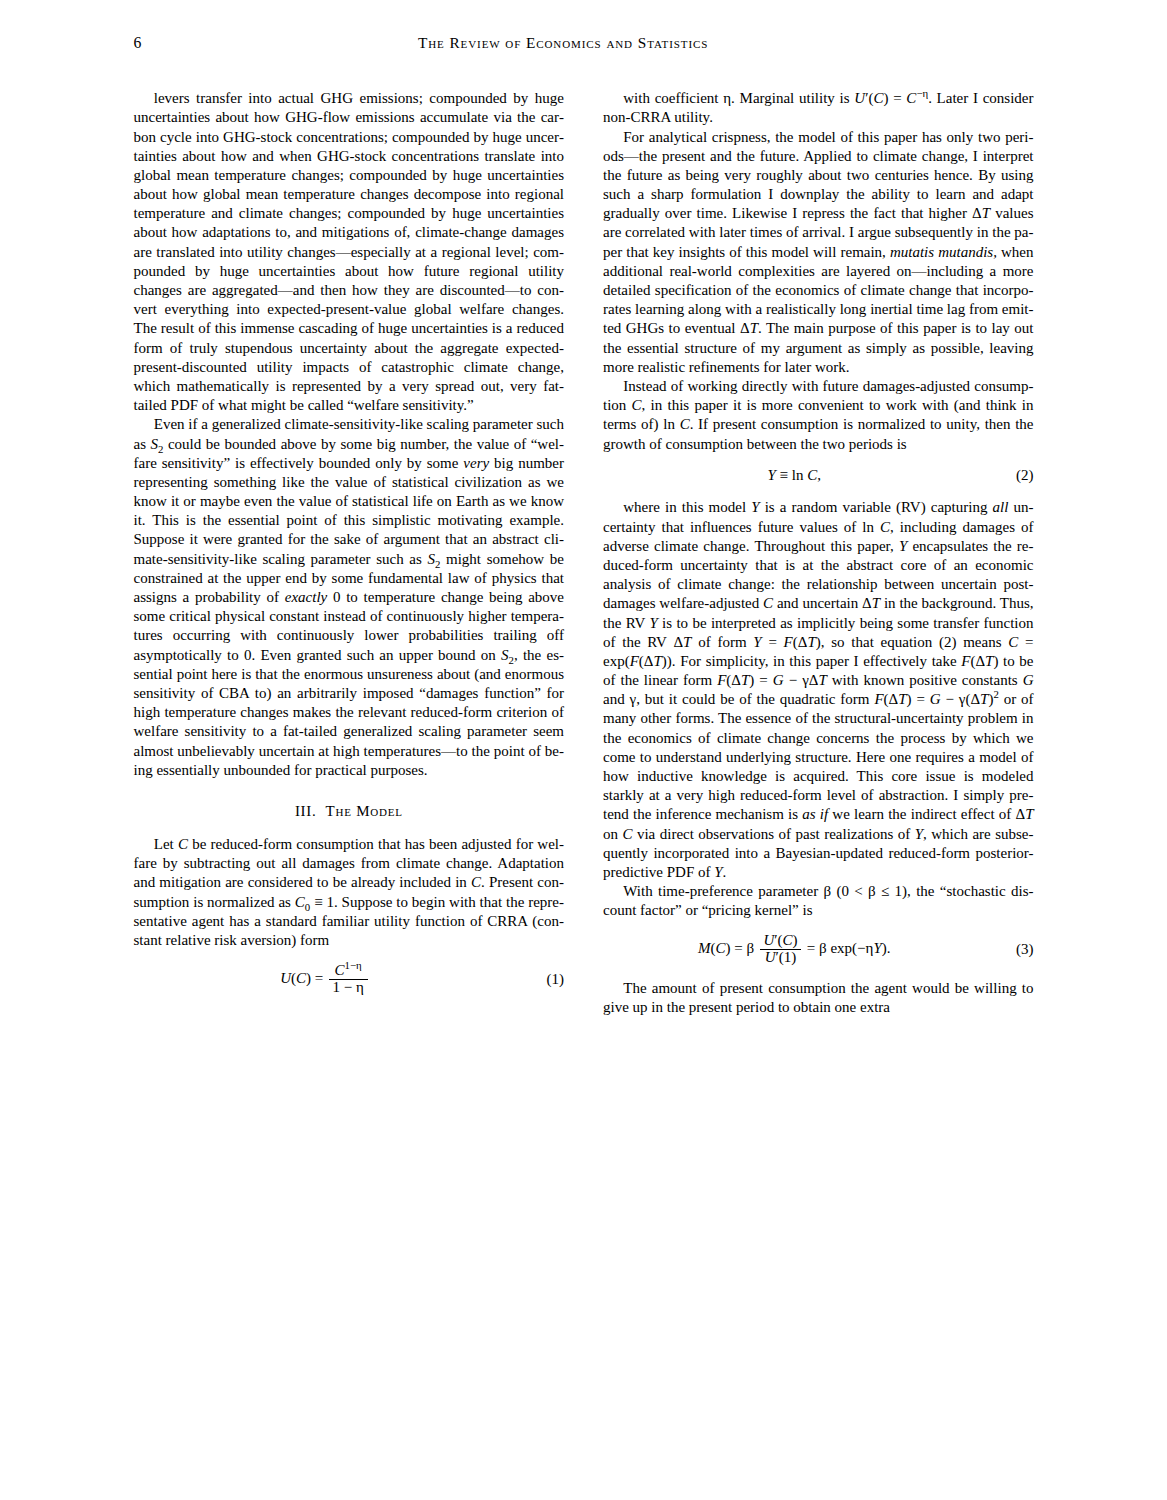6
The Review of Economics and Statistics
levers transfer into actual GHG emissions; compounded by huge uncertainties about how GHG-flow emissions accumulate via the carbon cycle into GHG-stock concentrations; compounded by huge uncertainties about how and when GHG-stock concentrations translate into global mean temperature changes; compounded by huge uncertainties about how global mean temperature changes decompose into regional temperature and climate changes; compounded by huge uncertainties about how adaptations to, and mitigations of, climate-change damages are translated into utility changes—especially at a regional level; compounded by huge uncertainties about how future regional utility changes are aggregated—and then how they are discounted—to convert everything into expected-present-value global welfare changes. The result of this immense cascading of huge uncertainties is a reduced form of truly stupendous uncertainty about the aggregate expected-present-discounted utility impacts of catastrophic climate change, which mathematically is represented by a very spread out, very fat-tailed PDF of what might be called “welfare sensitivity.”
Even if a generalized climate-sensitivity-like scaling parameter such as S2 could be bounded above by some big number, the value of “welfare sensitivity” is effectively bounded only by some very big number representing something like the value of statistical civilization as we know it or maybe even the value of statistical life on Earth as we know it. This is the essential point of this simplistic motivating example. Suppose it were granted for the sake of argument that an abstract climate-sensitivity-like scaling parameter such as S2 might somehow be constrained at the upper end by some fundamental law of physics that assigns a probability of exactly 0 to temperature change being above some critical physical constant instead of continuously higher temperatures occurring with continuously lower probabilities trailing off asymptotically to 0. Even granted such an upper bound on S2, the essential point here is that the enormous unsureness about (and enormous sensitivity of CBA to) an arbitrarily imposed “damages function” for high temperature changes makes the relevant reduced-form criterion of welfare sensitivity to a fat-tailed generalized scaling parameter seem almost unbelievably uncertain at high temperatures—to the point of being essentially unbounded for practical purposes.
III. The Model
Let C be reduced-form consumption that has been adjusted for welfare by subtracting out all damages from climate change. Adaptation and mitigation are considered to be already included in C. Present consumption is normalized as C0 ≡ 1. Suppose to begin with that the representative agent has a standard familiar utility function of CRRA (constant relative risk aversion) form
U(C) = C1−η 1 − η
(1)
with coefficient η. Marginal utility is U′(C) = C−η. Later I consider non-CRRA utility.
For analytical crispness, the model of this paper has only two periods—the present and the future. Applied to climate change, I interpret the future as being very roughly about two centuries hence. By using such a sharp formulation I downplay the ability to learn and adapt gradually over time. Likewise I repress the fact that higher ΔT values are correlated with later times of arrival. I argue subsequently in the paper that key insights of this model will remain, mutatis mutandis, when additional real-world complexities are layered on—including a more detailed specification of the economics of climate change that incorporates learning along with a realistically long inertial time lag from emitted GHGs to eventual ΔT. The main purpose of this paper is to lay out the essential structure of my argument as simply as possible, leaving more realistic refinements for later work.
Instead of working directly with future damages-adjusted consumption C, in this paper it is more convenient to work with (and think in terms of) ln C. If present consumption is normalized to unity, then the growth of consumption between the two periods is
Y ≡ ln C,
(2)
where in this model Y is a random variable (RV) capturing all uncertainty that influences future values of ln C, including damages of adverse climate change. Throughout this paper, Y encapsulates the reduced-form uncertainty that is at the abstract core of an economic analysis of climate change: the relationship between uncertain post-damages welfare-adjusted C and uncertain ΔT in the background. Thus, the RV Y is to be interpreted as implicitly being some transfer function of the RV ΔT of form Y = F(ΔT), so that equation (2) means C = exp(F(ΔT)). For simplicity, in this paper I effectively take F(ΔT) to be of the linear form F(ΔT) = G − γΔT with known positive constants G and γ, but it could be of the quadratic form F(ΔT) = G − γ(ΔT)2 or of many other forms. The essence of the structural-uncertainty problem in the economics of climate change concerns the process by which we come to understand underlying structure. Here one requires a model of how inductive knowledge is acquired. This core issue is modeled starkly at a very high reduced-form level of abstraction. I simply pretend the inference mechanism is as if we learn the indirect effect of ΔT on C via direct observations of past realizations of Y, which are subsequently incorporated into a Bayesian-updated reduced-form posterior-predictive PDF of Y.
With time-preference parameter β (0 < β ≤ 1), the “stochastic discount factor” or “pricing kernel” is
M(C) = β U′(C) U′(1) = β exp(−ηY).
(3)
The amount of present consumption the agent would be willing to give up in the present period to obtain one extra